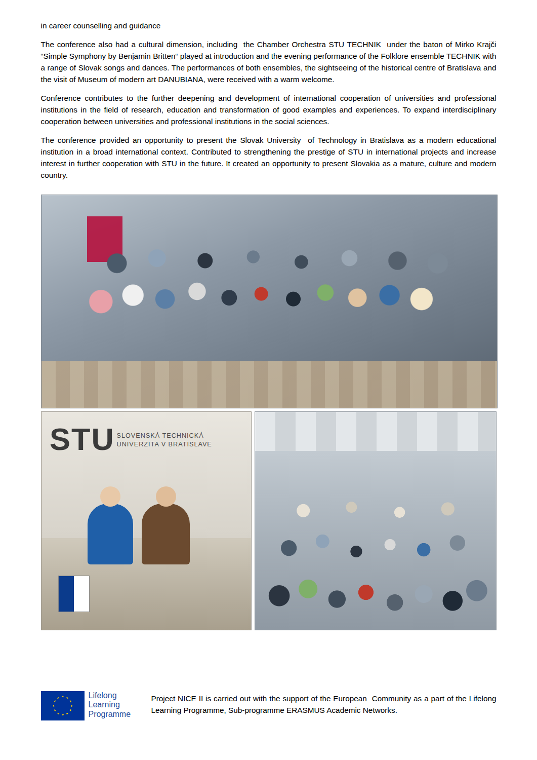in career counselling and guidance
The conference also had a cultural dimension, including the Chamber Orchestra STU TECHNIK under the baton of Mirko Krajči “Simple Symphony by Benjamin Britten“ played at introduction and the evening performance of the Folklore ensemble TECHNIK with a range of Slovak songs and dances. The performances of both ensembles, the sightseeing of the historical centre of Bratislava and the visit of Museum of modern art DANUBIANA, were received with a warm welcome.
Conference contributes to the further deepening and development of international cooperation of universities and professional institutions in the field of research, education and transformation of good examples and experiences. To expand interdisciplinary cooperation between universities and professional institutions in the social sciences.
The conference provided an opportunity to present the Slovak University of Technology in Bratislava as a modern educational institution in a broad international context. Contributed to strengthening the prestige of STU in international projects and increase interest in further cooperation with STU in the future. It created an opportunity to present Slovakia as a mature, culture and modern country.
STU
SLOVENSKÁ TECHNICKÁ
UNIVERZITA V BRATISLAVE
Lifelong
Learning
Programme
Project NICE II is carried out with the support of the European Community as a part of the Lifelong Learning Programme, Sub-programme ERASMUS Academic Networks.